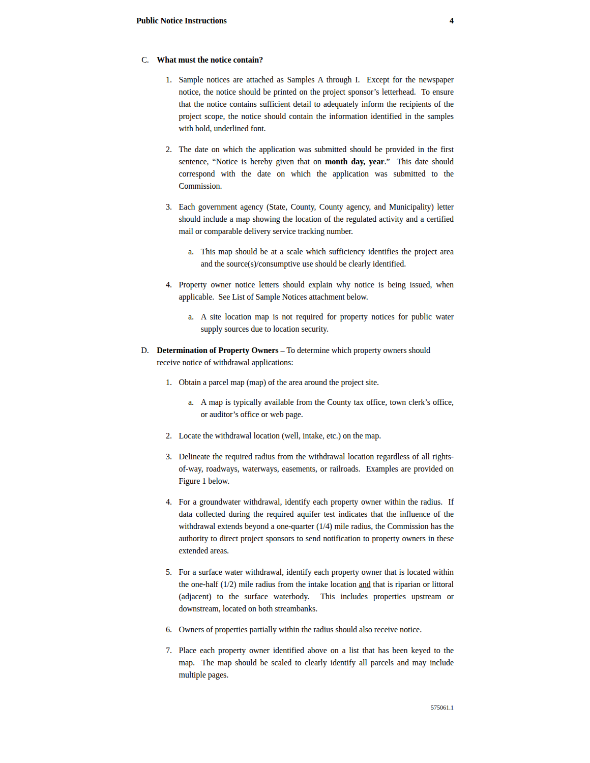Public Notice Instructions 4
What must the notice contain?
Sample notices are attached as Samples A through I. Except for the newspaper notice, the notice should be printed on the project sponsor’s letterhead. To ensure that the notice contains sufficient detail to adequately inform the recipients of the project scope, the notice should contain the information identified in the samples with bold, underlined font.
The date on which the application was submitted should be provided in the first sentence, “Notice is hereby given that on month day, year.” This date should correspond with the date on which the application was submitted to the Commission.
Each government agency (State, County, County agency, and Municipality) letter should include a map showing the location of the regulated activity and a certified mail or comparable delivery service tracking number.
This map should be at a scale which sufficiency identifies the project area and the source(s)/consumptive use should be clearly identified.
Property owner notice letters should explain why notice is being issued, when applicable. See List of Sample Notices attachment below.
A site location map is not required for property notices for public water supply sources due to location security.
Determination of Property Owners – To determine which property owners should receive notice of withdrawal applications:
Obtain a parcel map (map) of the area around the project site.
A map is typically available from the County tax office, town clerk’s office, or auditor’s office or web page.
Locate the withdrawal location (well, intake, etc.) on the map.
Delineate the required radius from the withdrawal location regardless of all rights-of-way, roadways, waterways, easements, or railroads. Examples are provided on Figure 1 below.
For a groundwater withdrawal, identify each property owner within the radius. If data collected during the required aquifer test indicates that the influence of the withdrawal extends beyond a one-quarter (1/4) mile radius, the Commission has the authority to direct project sponsors to send notification to property owners in these extended areas.
For a surface water withdrawal, identify each property owner that is located within the one-half (1/2) mile radius from the intake location and that is riparian or littoral (adjacent) to the surface waterbody. This includes properties upstream or downstream, located on both streambanks.
Owners of properties partially within the radius should also receive notice.
Place each property owner identified above on a list that has been keyed to the map. The map should be scaled to clearly identify all parcels and may include multiple pages.
575061.1